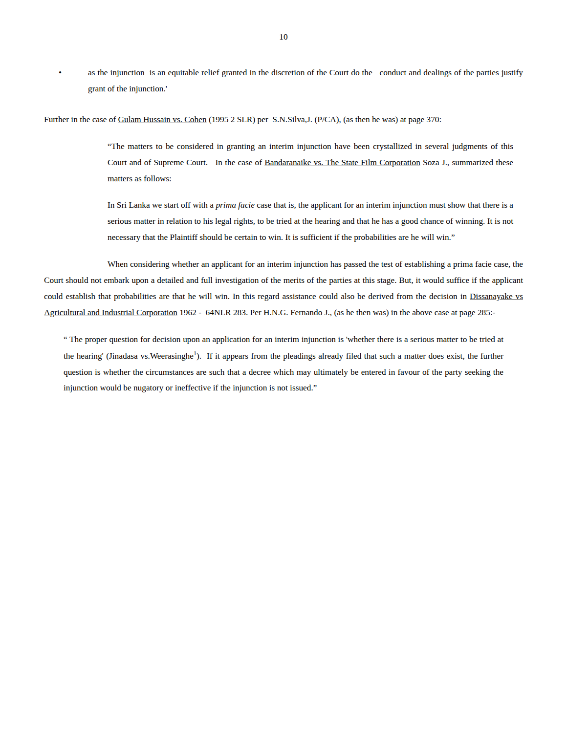10
•
as the injunction is an equitable relief granted in the discretion of the Court do the conduct and dealings of the parties justify grant of the injunction.'
Further in the case of Gulam Hussain vs. Cohen (1995 2 SLR) per S.N.Silva,J. (P/CA), (as then he was) at page 370:
“The matters to be considered in granting an interim injunction have been crystallized in several judgments of this Court and of Supreme Court. In the case of Bandaranaike vs. The State Film Corporation Soza J., summarized these matters as follows:
In Sri Lanka we start off with a prima facie case that is, the applicant for an interim injunction must show that there is a serious matter in relation to his legal rights, to be tried at the hearing and that he has a good chance of winning. It is not necessary that the Plaintiff should be certain to win. It is sufficient if the probabilities are he will win.”
When considering whether an applicant for an interim injunction has passed the test of establishing a prima facie case, the Court should not embark upon a detailed and full investigation of the merits of the parties at this stage. But, it would suffice if the applicant could establish that probabilities are that he will win. In this regard assistance could also be derived from the decision in Dissanayake vs Agricultural and Industrial Corporation 1962 - 64NLR 283. Per H.N.G. Fernando J., (as he then was) in the above case at page 285:-
“ The proper question for decision upon an application for an interim injunction is 'whether there is a serious matter to be tried at the hearing' (Jinadasa vs.Weerasinghe1). If it appears from the pleadings already filed that such a matter does exist, the further question is whether the circumstances are such that a decree which may ultimately be entered in favour of the party seeking the injunction would be nugatory or ineffective if the injunction is not issued.”